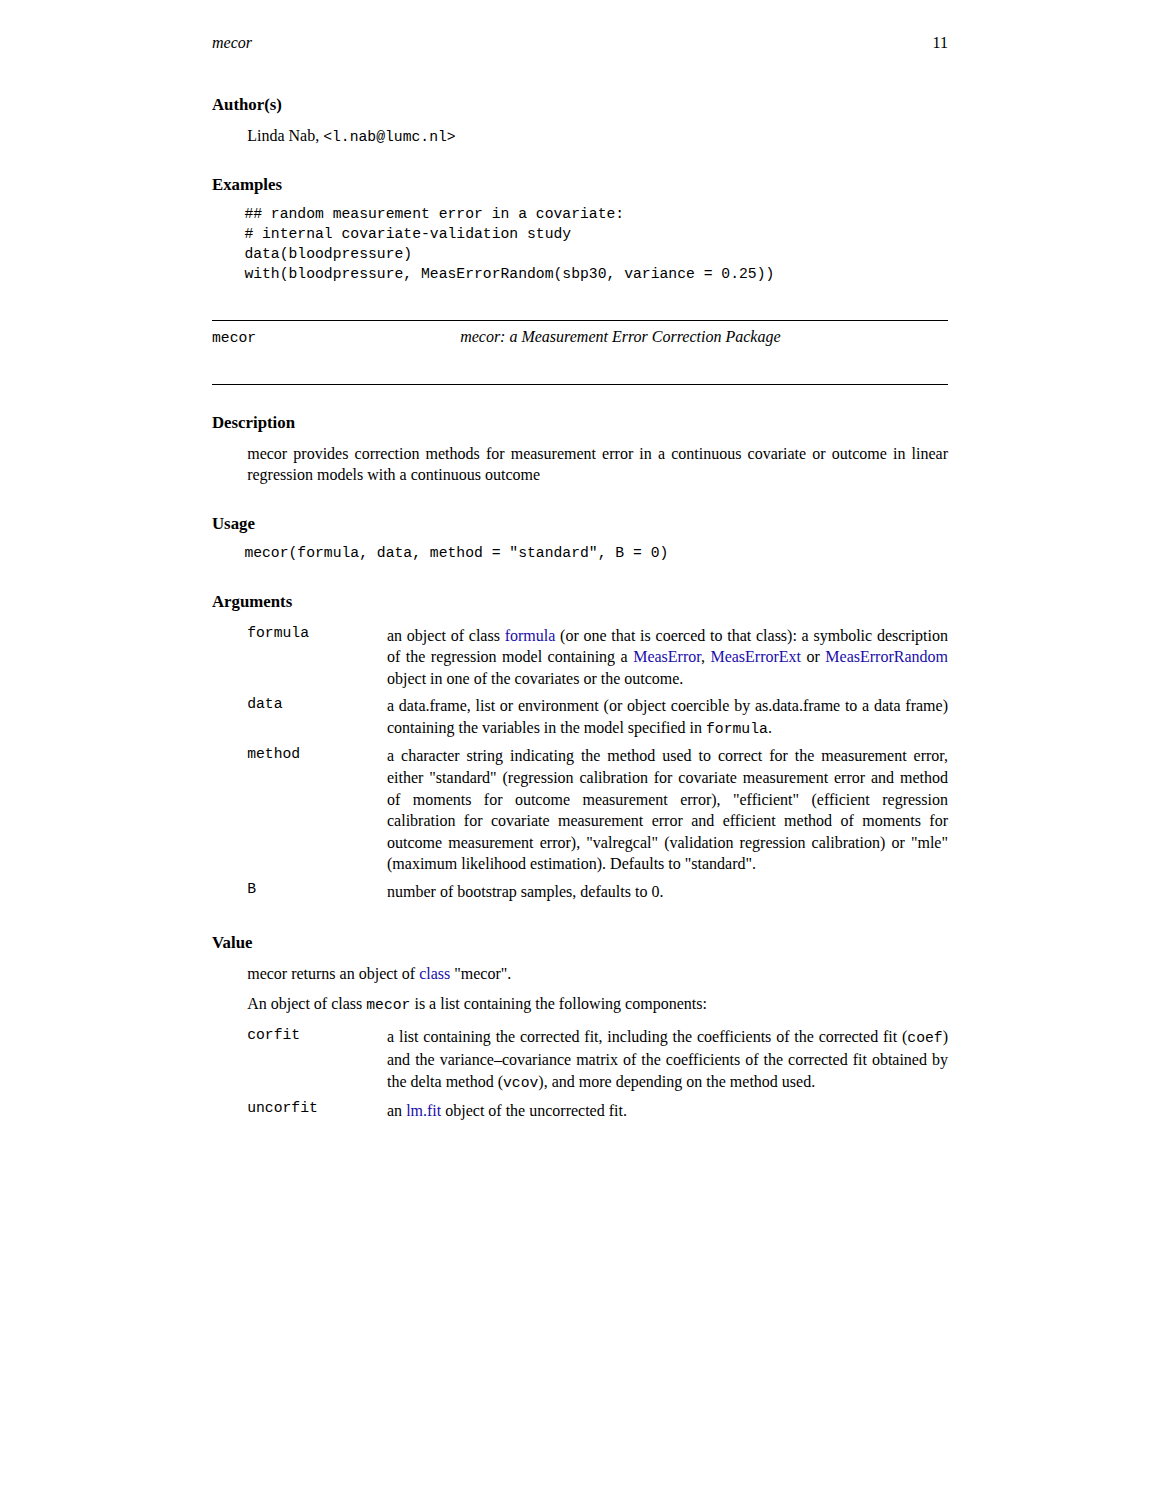mecor 11
Author(s)
Linda Nab, <l.nab@lumc.nl>
Examples
## random measurement error in a covariate:
# internal covariate-validation study
data(bloodpressure)
with(bloodpressure, MeasErrorRandom(sbp30, variance = 0.25))
mecor mecor: a Measurement Error Correction Package
Description
mecor provides correction methods for measurement error in a continuous covariate or outcome in linear regression models with a continuous outcome
Usage
mecor(formula, data, method = "standard", B = 0)
Arguments
| formula | an object of class formula (or one that is coerced to that class): a symbolic description of the regression model containing a MeasError , MeasErrorExt or MeasErrorRandom object in one of the covariates or the outcome. |
| data | a data.frame, list or environment (or object coercible by as.data.frame to a data frame) containing the variables in the model specified in formula . |
| method | a character string indicating the method used to correct for the measurement error, either "standard" (regression calibration for covariate measurement error and method of moments for outcome measurement error), "efficient" (efficient regression calibration for covariate measurement error and efficient method of moments for outcome measurement error), "valregcal" (validation regression calibration) or "mle" (maximum likelihood estimation). Defaults to "standard". |
| B | number of bootstrap samples, defaults to 0. |
Value
mecor returns an object of class "mecor".
An object of class mecor is a list containing the following components:
| corfit | a list containing the corrected fit, including the coefficients of the corrected fit ( coef ) and the variance–covariance matrix of the coefficients of the corrected fit obtained by the delta method ( vcov ), and more depending on the method used. |
| uncorfit | an lm.fit object of the uncorrected fit. |